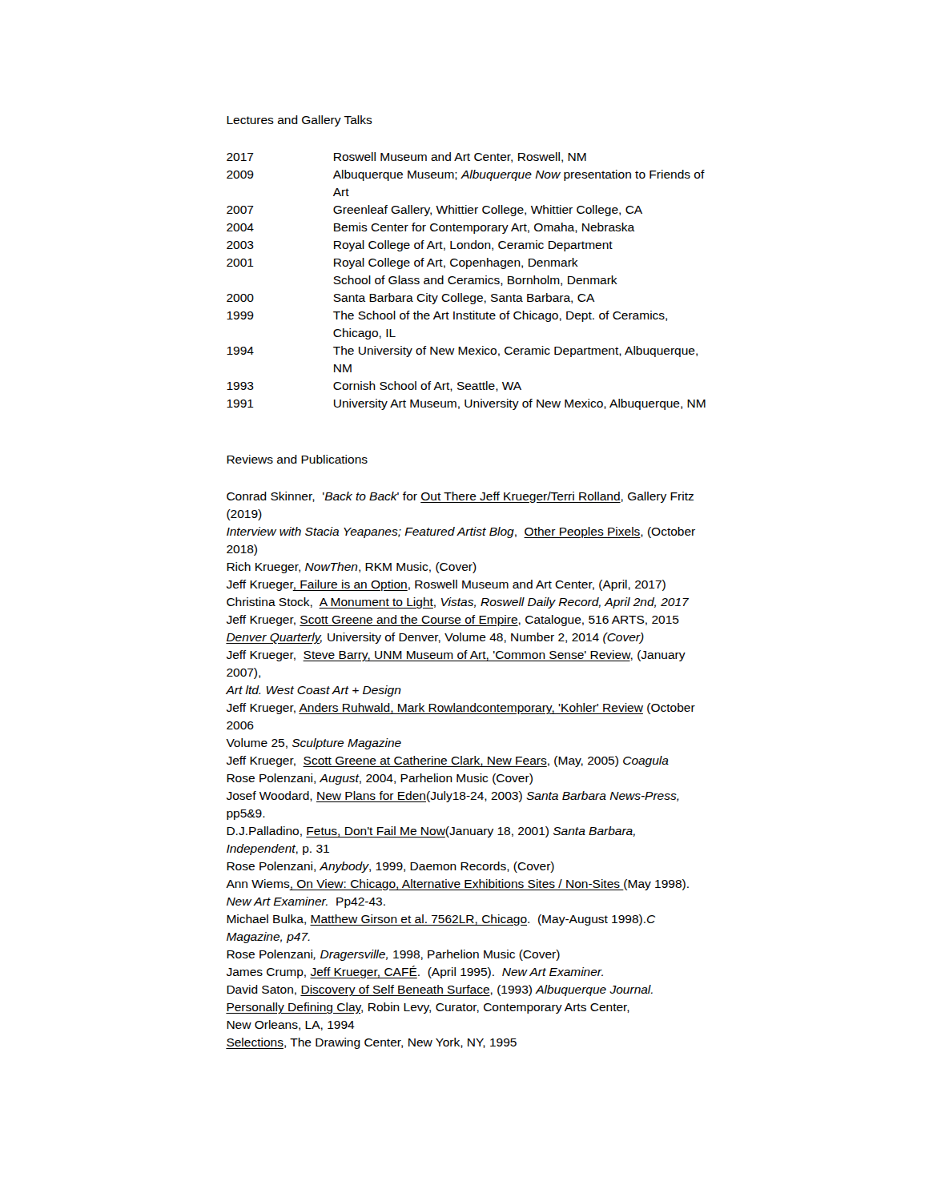Lectures and Gallery Talks
2017 Roswell Museum and Art Center, Roswell, NM
2009 Albuquerque Museum; Albuquerque Now presentation to Friends of Art
2007 Greenleaf Gallery, Whittier College, Whittier College, CA
2004 Bemis Center for Contemporary Art, Omaha, Nebraska
2003 Royal College of Art, London, Ceramic Department
2001 Royal College of Art, Copenhagen, Denmark
2001 School of Glass and Ceramics, Bornholm, Denmark
2000 Santa Barbara City College, Santa Barbara, CA
1999 The School of the Art Institute of Chicago, Dept. of Ceramics, Chicago, IL
1994 The University of New Mexico, Ceramic Department, Albuquerque, NM
1993 Cornish School of Art, Seattle, WA
1991 University Art Museum, University of New Mexico, Albuquerque, NM
Reviews and Publications
Conrad Skinner, 'Back to Back' for Out There Jeff Krueger/Terri Rolland, Gallery Fritz (2019)
Interview with Stacia Yeapanes; Featured Artist Blog, Other Peoples Pixels, (October 2018)
Rich Krueger, NowThen, RKM Music, (Cover)
Jeff Krueger, Failure is an Option, Roswell Museum and Art Center, (April, 2017)
Christina Stock, A Monument to Light, Vistas, Roswell Daily Record, April 2nd, 2017
Jeff Krueger, Scott Greene and the Course of Empire, Catalogue, 516 ARTS, 2015
Denver Quarterly, University of Denver, Volume 48, Number 2, 2014 (Cover)
Jeff Krueger, Steve Barry, UNM Museum of Art, 'Common Sense' Review, (January 2007),
Art ltd. West Coast Art + Design
Jeff Krueger, Anders Ruhwald, Mark Rowlandcontemporary, 'Kohler' Review (October 2006
Volume 25, Sculpture Magazine
Jeff Krueger, Scott Greene at Catherine Clark, New Fears, (May, 2005) Coagula
Rose Polenzani, August, 2004, Parhelion Music (Cover)
Josef Woodard, New Plans for Eden(July18-24, 2003) Santa Barbara News-Press, pp5&9.
D.J.Palladino, Fetus, Don't Fail Me Now(January 18, 2001) Santa Barbara, Independent, p. 31
Rose Polenzani, Anybody, 1999, Daemon Records, (Cover)
Ann Wiems, On View: Chicago, Alternative Exhibitions Sites / Non-Sites (May 1998).
New Art Examiner. Pp42-43.
Michael Bulka, Matthew Girson et al. 7562LR, Chicago. (May-August 1998).C Magazine, p47.
Rose Polenzani, Dragersville, 1998, Parhelion Music (Cover)
James Crump, Jeff Krueger, CAFÉ. (April 1995). New Art Examiner.
David Saton, Discovery of Self Beneath Surface, (1993) Albuquerque Journal.
Personally Defining Clay, Robin Levy, Curator, Contemporary Arts Center,
New Orleans, LA, 1994
Selections, The Drawing Center, New York, NY, 1995